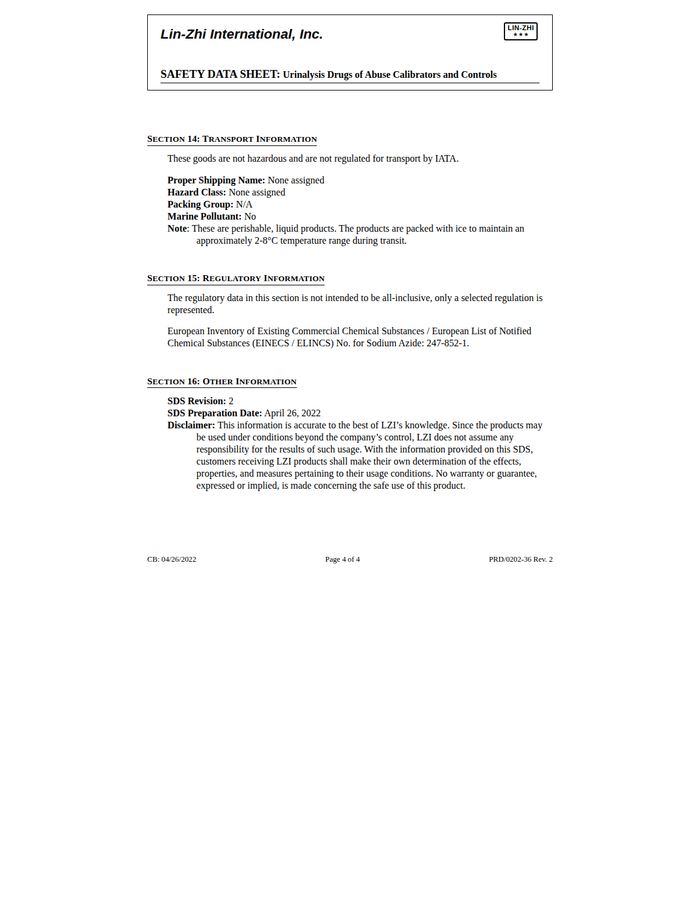LIN-ZHI ★★★
Lin-Zhi International, Inc.
SAFETY DATA SHEET: Urinalysis Drugs of Abuse Calibrators and Controls
SECTION 14: TRANSPORT INFORMATION
These goods are not hazardous and are not regulated for transport by IATA.
Proper Shipping Name: None assigned
Hazard Class: None assigned
Packing Group: N/A
Marine Pollutant: No
Note: These are perishable, liquid products. The products are packed with ice to maintain an approximately 2-8°C temperature range during transit.
SECTION 15: REGULATORY INFORMATION
The regulatory data in this section is not intended to be all-inclusive, only a selected regulation is represented.
European Inventory of Existing Commercial Chemical Substances / European List of Notified Chemical Substances (EINECS / ELINCS) No. for Sodium Azide: 247-852-1.
SECTION 16: OTHER INFORMATION
SDS Revision: 2
SDS Preparation Date: April 26, 2022
Disclaimer: This information is accurate to the best of LZI’s knowledge. Since the products may be used under conditions beyond the company’s control, LZI does not assume any responsibility for the results of such usage. With the information provided on this SDS, customers receiving LZI products shall make their own determination of the effects, properties, and measures pertaining to their usage conditions. No warranty or guarantee, expressed or implied, is made concerning the safe use of this product.
CB: 04/26/2022
Page 4 of 4
PRD/0202-36 Rev. 2